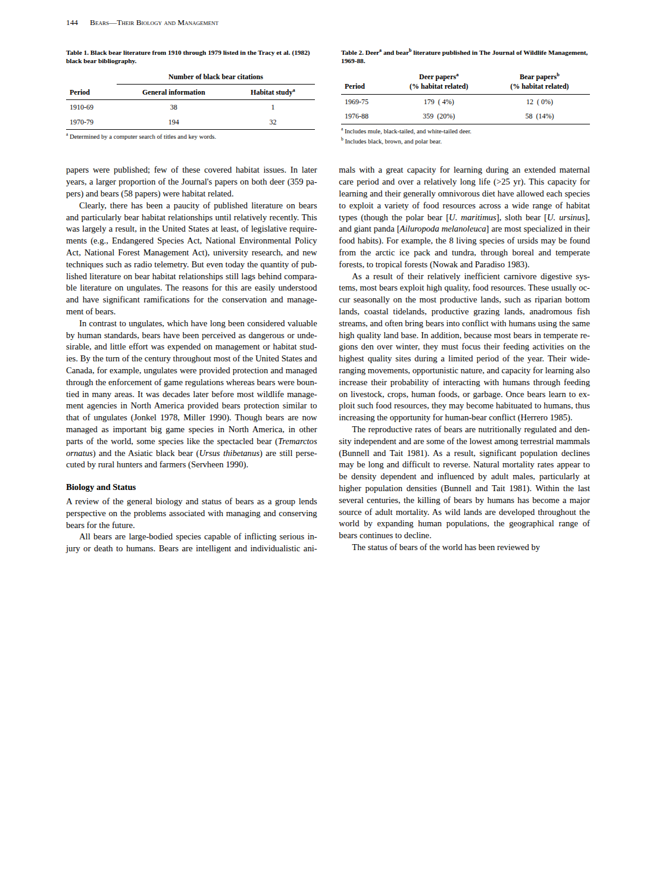144 Bears—Their Biology and Management
Table 1. Black bear literature from 1910 through 1979 listed in the Tracy et al. (1982) black bear bibliography.
| | Number of black bear citations |
| --- | --- |
| Period | General information | Habitat study a |
| 1910-69 | 38 | 1 |
| 1970-79 | 194 | 32 |
a Determined by a computer search of titles and key words.
Table 2. Deera and bearb literature published in The Journal of Wildlife Management, 1969-88.
| Period | Deer papers a (% habitat related) | Bear papers b (% habitat related) |
| --- | --- | --- |
| 1969-75 | 179 ( 4%) | 12 ( 0%) |
| 1976-88 | 359 (20%) | 58 (14%) |
a Includes mule, black-tailed, and white-tailed deer.
b Includes black, brown, and polar bear.
papers were published; few of these covered habitat issues. In later years, a larger proportion of the Journal's papers on both deer (359 papers) and bears (58 papers) were habitat related.
Clearly, there has been a paucity of published literature on bears and particularly bear habitat relationships until relatively recently. This was largely a result, in the United States at least, of legislative requirements (e.g., Endangered Species Act, National Environmental Policy Act, National Forest Management Act), university research, and new techniques such as radio telemetry. But even today the quantity of published literature on bear habitat relationships still lags behind comparable literature on ungulates. The reasons for this are easily understood and have significant ramifications for the conservation and management of bears.
In contrast to ungulates, which have long been considered valuable by human standards, bears have been perceived as dangerous or undesirable, and little effort was expended on management or habitat studies. By the turn of the century throughout most of the United States and Canada, for example, ungulates were provided protection and managed through the enforcement of game regulations whereas bears were bountied in many areas. It was decades later before most wildlife management agencies in North America provided bears protection similar to that of ungulates (Jonkel 1978, Miller 1990). Though bears are now managed as important big game species in North America, in other parts of the world, some species like the spectacled bear (Tremarctos ornatus) and the Asiatic black bear (Ursus thibetanus) are still persecuted by rural hunters and farmers (Servheen 1990).
Biology and Status
A review of the general biology and status of bears as a group lends perspective on the problems associated with managing and conserving bears for the future.
All bears are large-bodied species capable of inflicting serious injury or death to humans. Bears are intelligent and individualistic animals with a great capacity for learning during an extended maternal care period and over a relatively long life (>25 yr). This capacity for learning and their generally omnivorous diet have allowed each species to exploit a variety of food resources across a wide range of habitat types (though the polar bear [U. maritimus], sloth bear [U. ursinus], and giant panda [Ailuropoda melanoleuca] are most specialized in their food habits). For example, the 8 living species of ursids may be found from the arctic ice pack and tundra, through boreal and temperate forests, to tropical forests (Nowak and Paradiso 1983).
As a result of their relatively inefficient carnivore digestive systems, most bears exploit high quality, food resources. These usually occur seasonally on the most productive lands, such as riparian bottom lands, coastal tidelands, productive grazing lands, anadromous fish streams, and often bring bears into conflict with humans using the same high quality land base. In addition, because most bears in temperate regions den over winter, they must focus their feeding activities on the highest quality sites during a limited period of the year. Their wide-ranging movements, opportunistic nature, and capacity for learning also increase their probability of interacting with humans through feeding on livestock, crops, human foods, or garbage. Once bears learn to exploit such food resources, they may become habituated to humans, thus increasing the opportunity for human-bear conflict (Herrero 1985).
The reproductive rates of bears are nutritionally regulated and density independent and are some of the lowest among terrestrial mammals (Bunnell and Tait 1981). As a result, significant population declines may be long and difficult to reverse. Natural mortality rates appear to be density dependent and influenced by adult males, particularly at higher population densities (Bunnell and Tait 1981). Within the last several centuries, the killing of bears by humans has become a major source of adult mortality. As wild lands are developed throughout the world by expanding human populations, the geographical range of bears continues to decline.
The status of bears of the world has been reviewed by